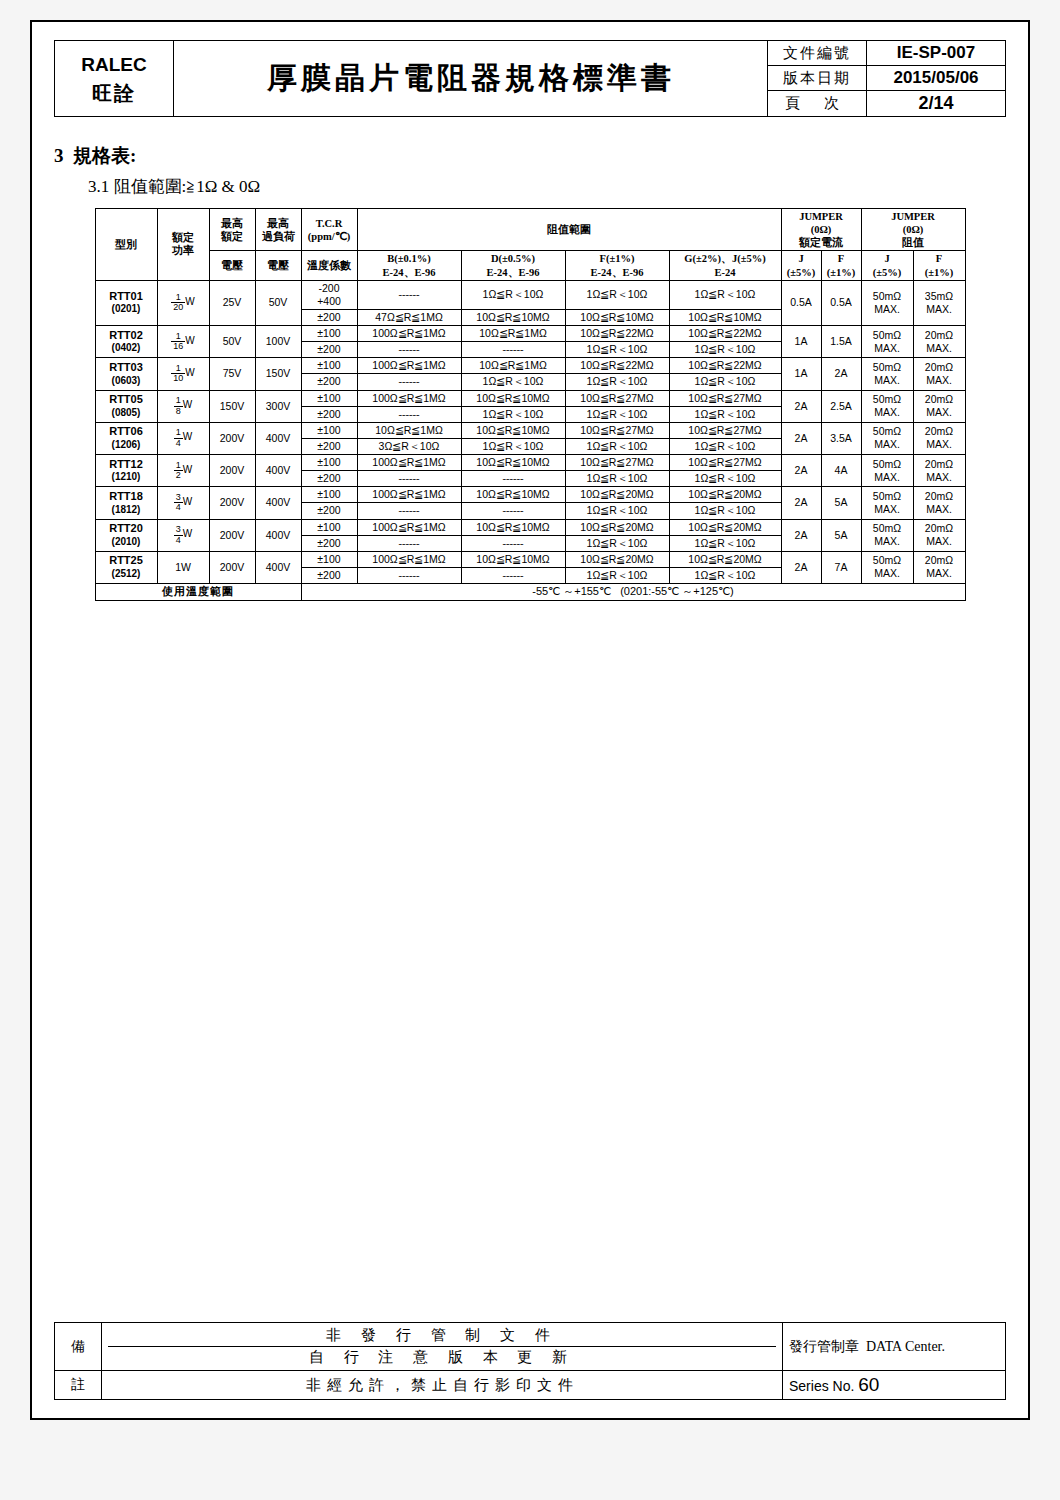| RALEC 旺詮 | 厚膜晶片電阻器規格標準書 | 文件編號 | IE-SP-007 |
| 版本日期 | 2015/05/06 |
| 頁 次 | 2/14 |
3 規格表:
3.1 阻值範圍:≧1Ω & 0Ω
| 型別 | 額定 功率 | 最高 額定 | 最高 過負荷 | T.C.R (ppm/℃) | 阻值範圍 | JUMPER (0Ω) 額定電流 | JUMPER (0Ω) 阻值 |
| --- | --- | --- | --- | --- | --- | --- | --- |
| J (±5%) | F (±1%) | J (±5%) | F (±1%) |
| 電壓 | 電壓 | 溫度係數 | B(±0.1%) E-24、E-96 | D(±0.5%) E-24、E-96 | F(±1%) E-24、E-96 | G(±2%)、J(±5%) E-24 |
| RTT01 (0201) | 1 20 W | 25V | 50V | -200 +400 | ------ | 1Ω≦R＜10Ω | 1Ω≦R＜10Ω | 1Ω≦R＜10Ω | 0.5A | 0.5A | 50mΩ MAX. | 35mΩ MAX. |
| ±200 | 47Ω≦R≦1MΩ | 10Ω≦R≦10MΩ | 10Ω≦R≦10MΩ | 10Ω≦R≦10MΩ |
| RTT02 (0402) | 1 16 W | 50V | 100V | ±100 | 100Ω≦R≦1MΩ | 10Ω≦R≦1MΩ | 10Ω≦R≦22MΩ | 10Ω≦R≦22MΩ | 1A | 1.5A | 50mΩ MAX. | 20mΩ MAX. |
| ±200 | ------ | ------ | 1Ω≦R＜10Ω | 1Ω≦R＜10Ω |
| RTT03 (0603) | 1 10 W | 75V | 150V | ±100 | 100Ω≦R≦1MΩ | 10Ω≦R≦1MΩ | 10Ω≦R≦22MΩ | 10Ω≦R≦22MΩ | 1A | 2A | 50mΩ MAX. | 20mΩ MAX. |
| ±200 | ------ | 1Ω≦R＜10Ω | 1Ω≦R＜10Ω | 1Ω≦R＜10Ω |
| RTT05 (0805) | 1 8 W | 150V | 300V | ±100 | 100Ω≦R≦1MΩ | 10Ω≦R≦10MΩ | 10Ω≦R≦27MΩ | 10Ω≦R≦27MΩ | 2A | 2.5A | 50mΩ MAX. | 20mΩ MAX. |
| ±200 | ------ | 1Ω≦R＜10Ω | 1Ω≦R＜10Ω | 1Ω≦R＜10Ω |
| RTT06 (1206) | 1 4 W | 200V | 400V | ±100 | 10Ω≦R≦1MΩ | 10Ω≦R≦10MΩ | 10Ω≦R≦27MΩ | 10Ω≦R≦27MΩ | 2A | 3.5A | 50mΩ MAX. | 20mΩ MAX. |
| ±200 | 3Ω≦R＜10Ω | 1Ω≦R＜10Ω | 1Ω≦R＜10Ω | 1Ω≦R＜10Ω |
| RTT12 (1210) | 1 2 W | 200V | 400V | ±100 | 100Ω≦R≦1MΩ | 10Ω≦R≦10MΩ | 10Ω≦R≦27MΩ | 10Ω≦R≦27MΩ | 2A | 4A | 50mΩ MAX. | 20mΩ MAX. |
| ±200 | ------ | ------ | 1Ω≦R＜10Ω | 1Ω≦R＜10Ω |
| RTT18 (1812) | 3 4 W | 200V | 400V | ±100 | 100Ω≦R≦1MΩ | 10Ω≦R≦10MΩ | 10Ω≦R≦20MΩ | 10Ω≦R≦20MΩ | 2A | 5A | 50mΩ MAX. | 20mΩ MAX. |
| ±200 | ------ | ------ | 1Ω≦R＜10Ω | 1Ω≦R＜10Ω |
| RTT20 (2010) | 3 4 W | 200V | 400V | ±100 | 100Ω≦R≦1MΩ | 10Ω≦R≦10MΩ | 10Ω≦R≦20MΩ | 10Ω≦R≦20MΩ | 2A | 5A | 50mΩ MAX. | 20mΩ MAX. |
| ±200 | ------ | ------ | 1Ω≦R＜10Ω | 1Ω≦R＜10Ω |
| RTT25 (2512) | 1W | 200V | 400V | ±100 | 100Ω≦R≦1MΩ | 10Ω≦R≦10MΩ | 10Ω≦R≦20MΩ | 10Ω≦R≦20MΩ | 2A | 7A | 50mΩ MAX. | 20mΩ MAX. |
| ±200 | ------ | ------ | 1Ω≦R＜10Ω | 1Ω≦R＜10Ω |
| 使用溫度範圍 | -55℃ ～+155℃ (0201:-55℃ ～+125℃) |
| 備 | 非 發 行 管 制 文 件 自 行 注 意 版 本 更 新 | 發行管制章 DATA Center. |
| 註 | 非經允許，禁止自行影印文件 | Series No. 60 |